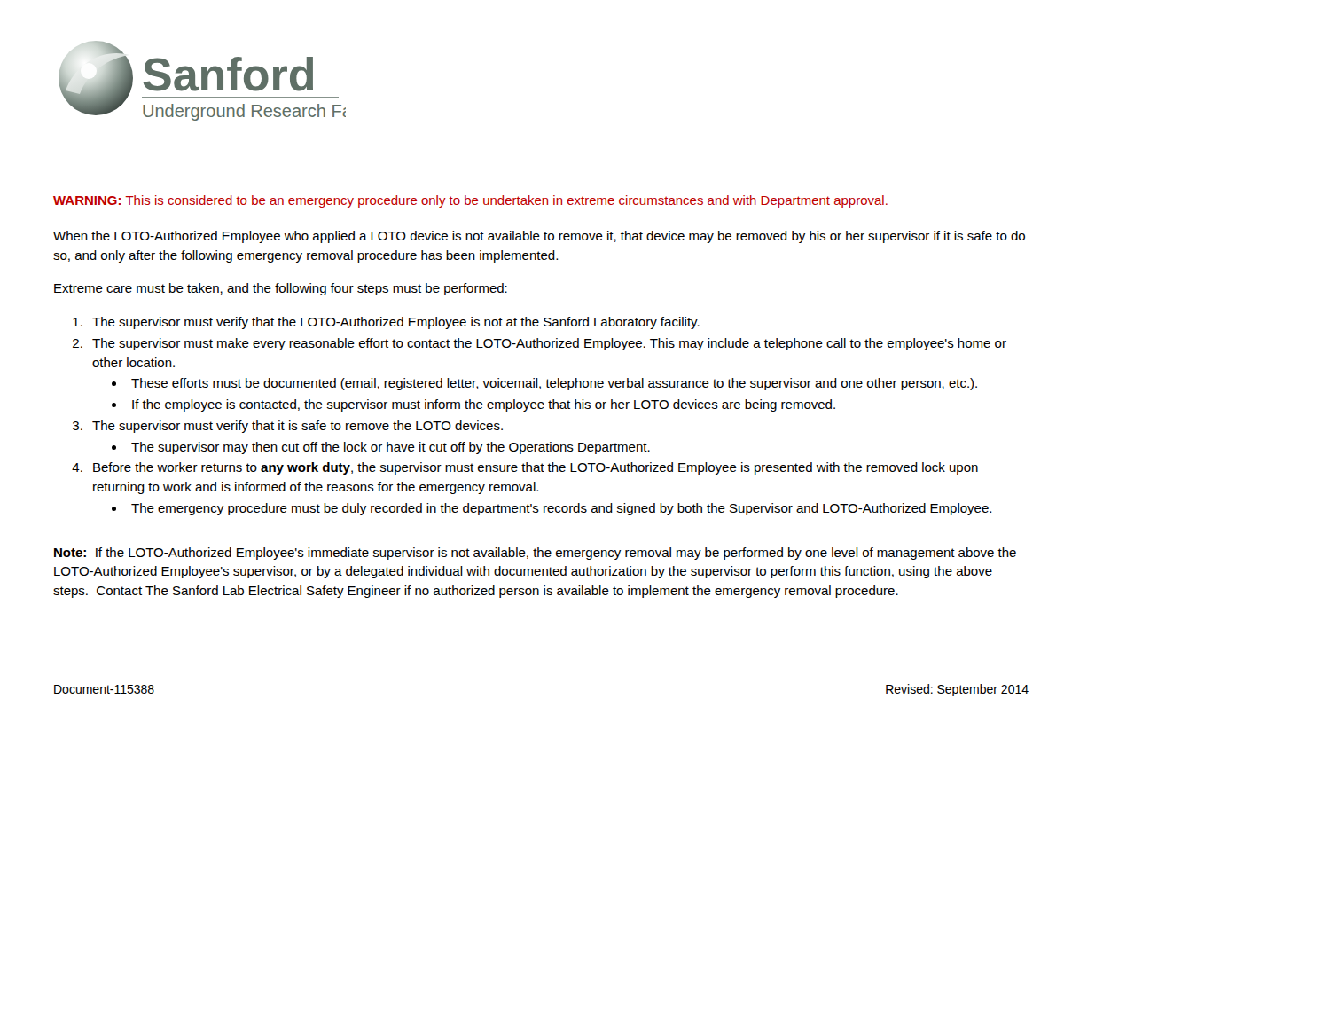Sanford Underground Research Facility
WARNING: This is considered to be an emergency procedure only to be undertaken in extreme circumstances and with Department approval.
When the LOTO-Authorized Employee who applied a LOTO device is not available to remove it, that device may be removed by his or her supervisor if it is safe to do so, and only after the following emergency removal procedure has been implemented.
Extreme care must be taken, and the following four steps must be performed:
The supervisor must verify that the LOTO-Authorized Employee is not at the Sanford Laboratory facility.
The supervisor must make every reasonable effort to contact the LOTO-Authorized Employee. This may include a telephone call to the employee's home or other location.
These efforts must be documented (email, registered letter, voicemail, telephone verbal assurance to the supervisor and one other person, etc.).
If the employee is contacted, the supervisor must inform the employee that his or her LOTO devices are being removed.
The supervisor must verify that it is safe to remove the LOTO devices.
The supervisor may then cut off the lock or have it cut off by the Operations Department.
Before the worker returns to any work duty, the supervisor must ensure that the LOTO-Authorized Employee is presented with the removed lock upon returning to work and is informed of the reasons for the emergency removal.
The emergency procedure must be duly recorded in the department's records and signed by both the Supervisor and LOTO-Authorized Employee.
Note: If the LOTO-Authorized Employee's immediate supervisor is not available, the emergency removal may be performed by one level of management above the LOTO-Authorized Employee's supervisor, or by a delegated individual with documented authorization by the supervisor to perform this function, using the above steps. Contact The Sanford Lab Electrical Safety Engineer if no authorized person is available to implement the emergency removal procedure.
Document-115388 Revised: September 2014